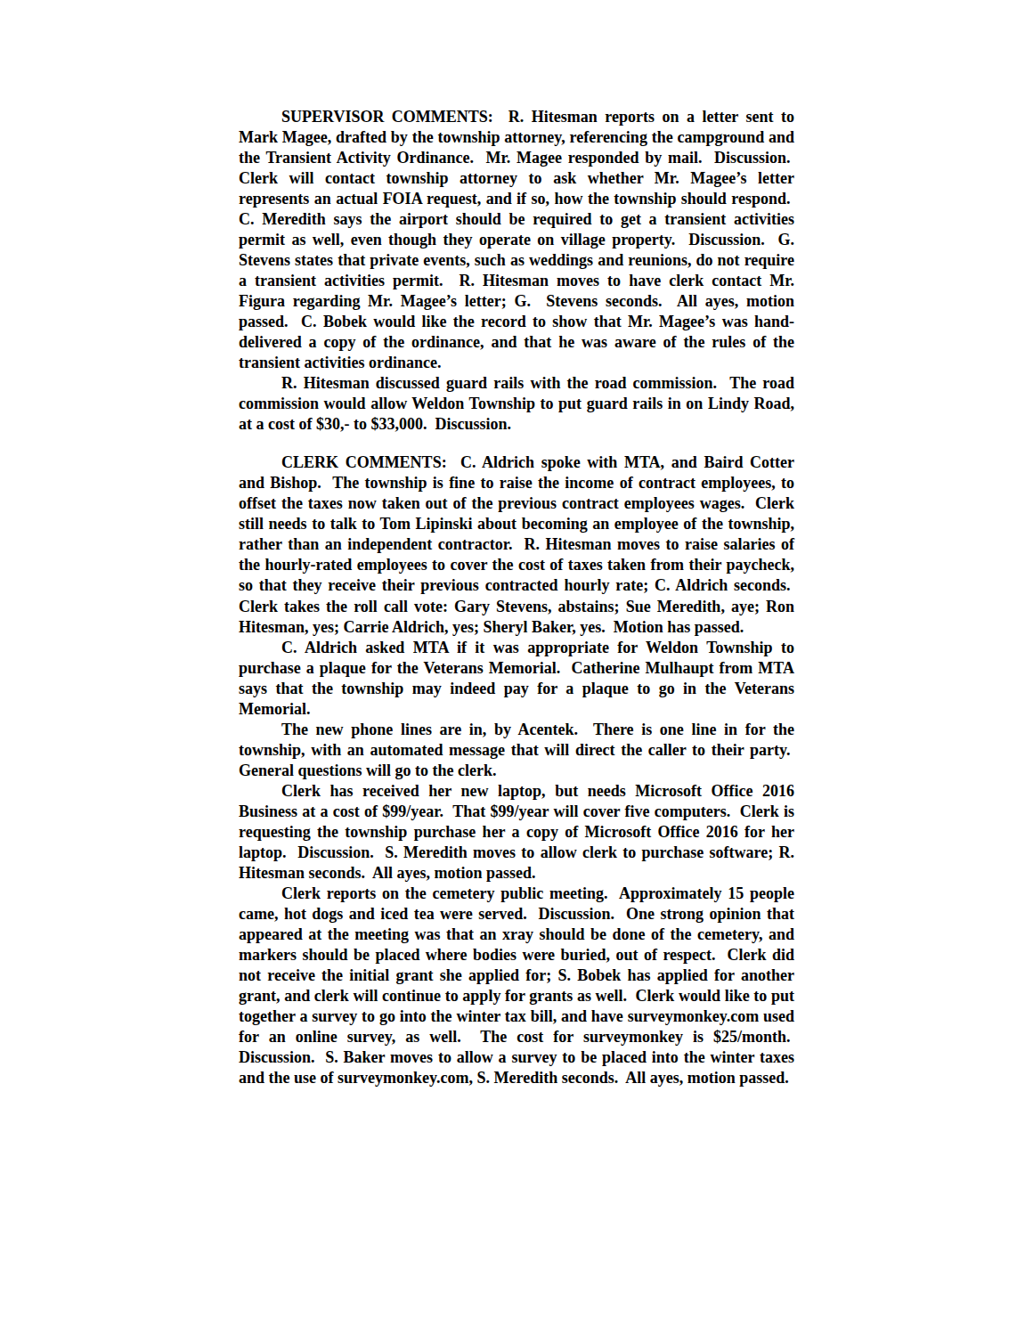SUPERVISOR COMMENTS: R. Hitesman reports on a letter sent to Mark Magee, drafted by the township attorney, referencing the campground and the Transient Activity Ordinance. Mr. Magee responded by mail. Discussion. Clerk will contact township attorney to ask whether Mr. Magee’s letter represents an actual FOIA request, and if so, how the township should respond. C. Meredith says the airport should be required to get a transient activities permit as well, even though they operate on village property. Discussion. G. Stevens states that private events, such as weddings and reunions, do not require a transient activities permit. R. Hitesman moves to have clerk contact Mr. Figura regarding Mr. Magee’s letter; G. Stevens seconds. All ayes, motion passed. C. Bobek would like the record to show that Mr. Magee’s was hand-delivered a copy of the ordinance, and that he was aware of the rules of the transient activities ordinance.
R. Hitesman discussed guard rails with the road commission. The road commission would allow Weldon Township to put guard rails in on Lindy Road, at a cost of $30,- to $33,000. Discussion.
CLERK COMMENTS: C. Aldrich spoke with MTA, and Baird Cotter and Bishop. The township is fine to raise the income of contract employees, to offset the taxes now taken out of the previous contract employees wages. Clerk still needs to talk to Tom Lipinski about becoming an employee of the township, rather than an independent contractor. R. Hitesman moves to raise salaries of the hourly-rated employees to cover the cost of taxes taken from their paycheck, so that they receive their previous contracted hourly rate; C. Aldrich seconds. Clerk takes the roll call vote: Gary Stevens, abstains; Sue Meredith, aye; Ron Hitesman, yes; Carrie Aldrich, yes; Sheryl Baker, yes. Motion has passed.
C. Aldrich asked MTA if it was appropriate for Weldon Township to purchase a plaque for the Veterans Memorial. Catherine Mulhaupt from MTA says that the township may indeed pay for a plaque to go in the Veterans Memorial.
The new phone lines are in, by Acentek. There is one line in for the township, with an automated message that will direct the caller to their party. General questions will go to the clerk.
Clerk has received her new laptop, but needs Microsoft Office 2016 Business at a cost of $99/year. That $99/year will cover five computers. Clerk is requesting the township purchase her a copy of Microsoft Office 2016 for her laptop. Discussion. S. Meredith moves to allow clerk to purchase software; R. Hitesman seconds. All ayes, motion passed.
Clerk reports on the cemetery public meeting. Approximately 15 people came, hot dogs and iced tea were served. Discussion. One strong opinion that appeared at the meeting was that an xray should be done of the cemetery, and markers should be placed where bodies were buried, out of respect. Clerk did not receive the initial grant she applied for; S. Bobek has applied for another grant, and clerk will continue to apply for grants as well. Clerk would like to put together a survey to go into the winter tax bill, and have surveymonkey.com used for an online survey, as well. The cost for surveymonkey is $25/month. Discussion. S. Baker moves to allow a survey to be placed into the winter taxes and the use of surveymonkey.com, S. Meredith seconds. All ayes, motion passed.